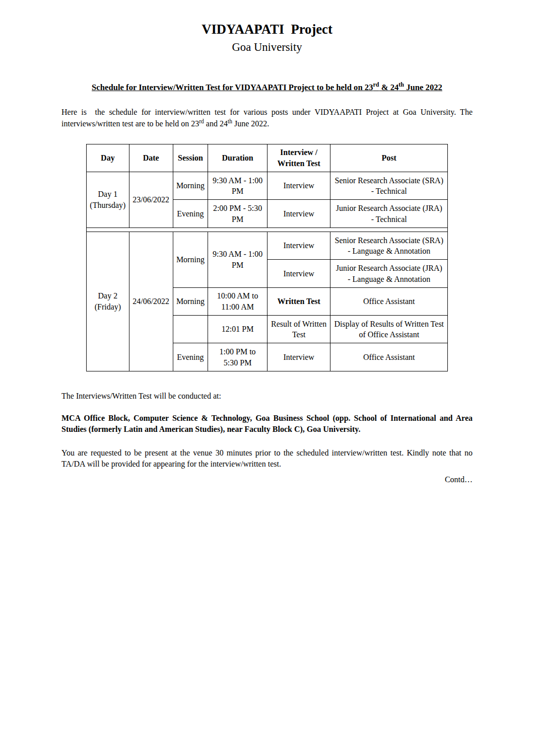VIDYAAPATI Project
Goa University
Schedule for Interview/Written Test for VIDYAAPATI Project to be held on 23rd & 24th June 2022
Here is the schedule for interview/written test for various posts under VIDYAAPATI Project at Goa University. The interviews/written test are to be held on 23rd and 24th June 2022.
| Day | Date | Session | Duration | Interview / Written Test | Post |
| --- | --- | --- | --- | --- | --- |
| Day 1 (Thursday) | 23/06/2022 | Morning | 9:30 AM - 1:00 PM | Interview | Senior Research Associate (SRA) - Technical |
| Evening | 2:00 PM - 5:30 PM | Interview | Junior Research Associate (JRA) - Technical |
| Day 2 (Friday) | 24/06/2022 | Morning | 9:30 AM - 1:00 PM | Interview | Senior Research Associate (SRA) - Language & Annotation |
| Interview | Junior Research Associate (JRA) - Language & Annotation |
| Morning | 10:00 AM to 11:00 AM | Written Test | Office Assistant |
| | 12:01 PM | Result of Written Test | Display of Results of Written Test of Office Assistant |
| Evening | 1:00 PM to 5:30 PM | Interview | Office Assistant |
The Interviews/Written Test will be conducted at:
MCA Office Block, Computer Science & Technology, Goa Business School (opp. School of International and Area Studies (formerly Latin and American Studies), near Faculty Block C), Goa University.
You are requested to be present at the venue 30 minutes prior to the scheduled interview/written test. Kindly note that no TA/DA will be provided for appearing for the interview/written test.
Contd…